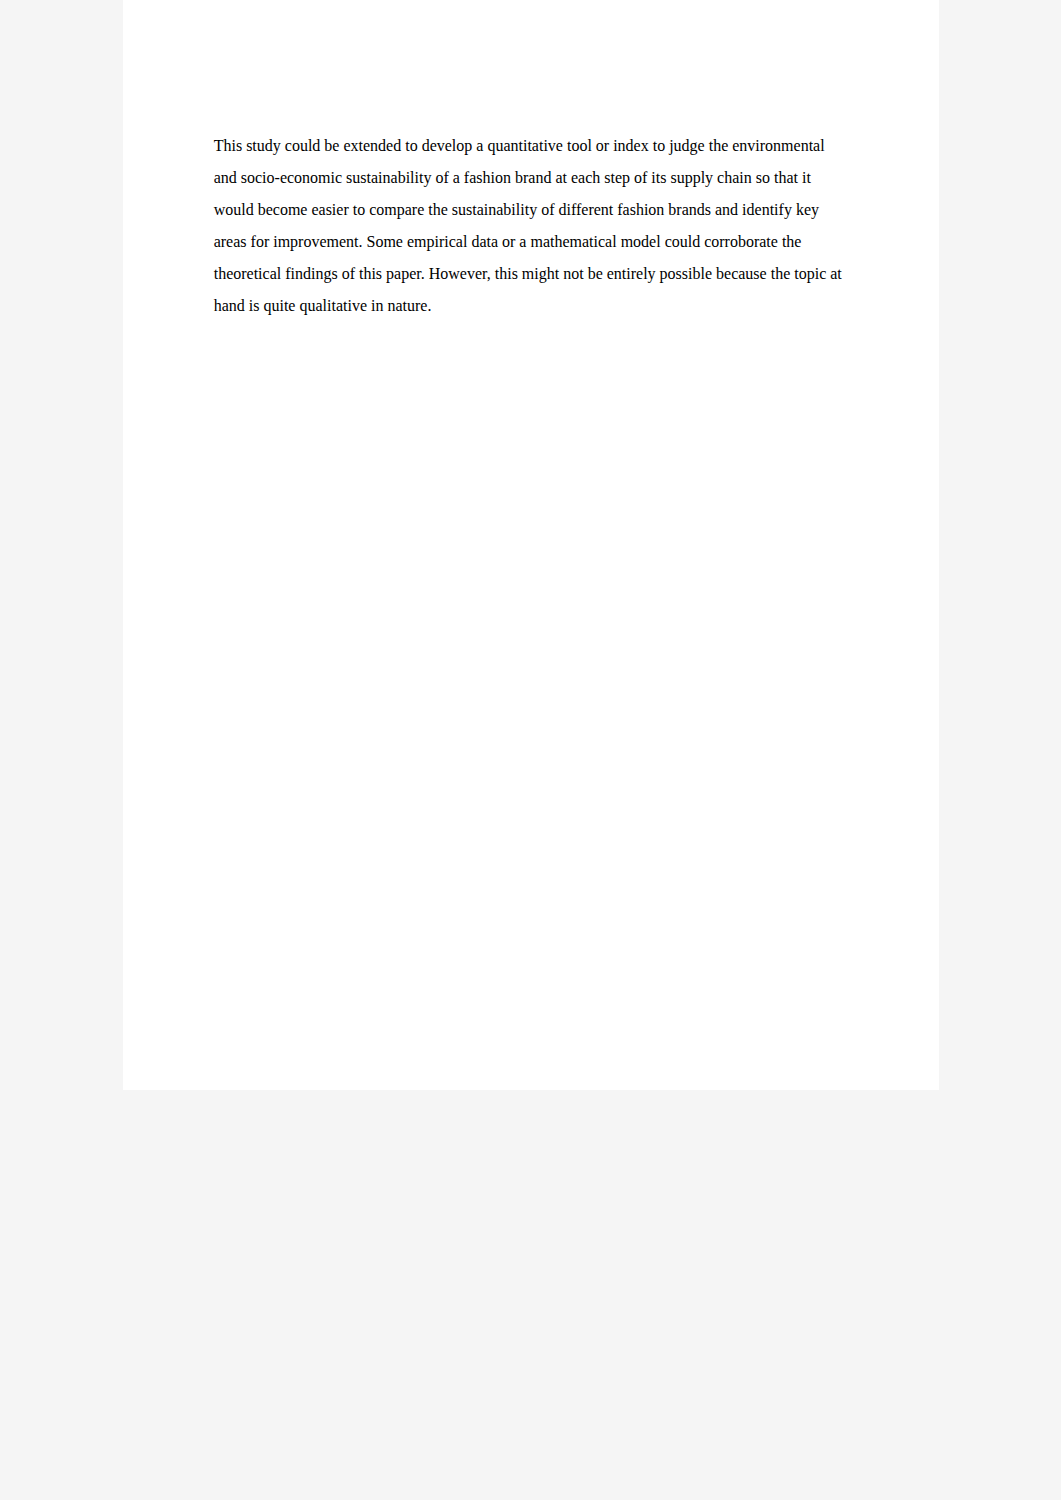This study could be extended to develop a quantitative tool or index to judge the environmental and socio-economic sustainability of a fashion brand at each step of its supply chain so that it would become easier to compare the sustainability of different fashion brands and identify key areas for improvement. Some empirical data or a mathematical model could corroborate the theoretical findings of this paper. However, this might not be entirely possible because the topic at hand is quite qualitative in nature.